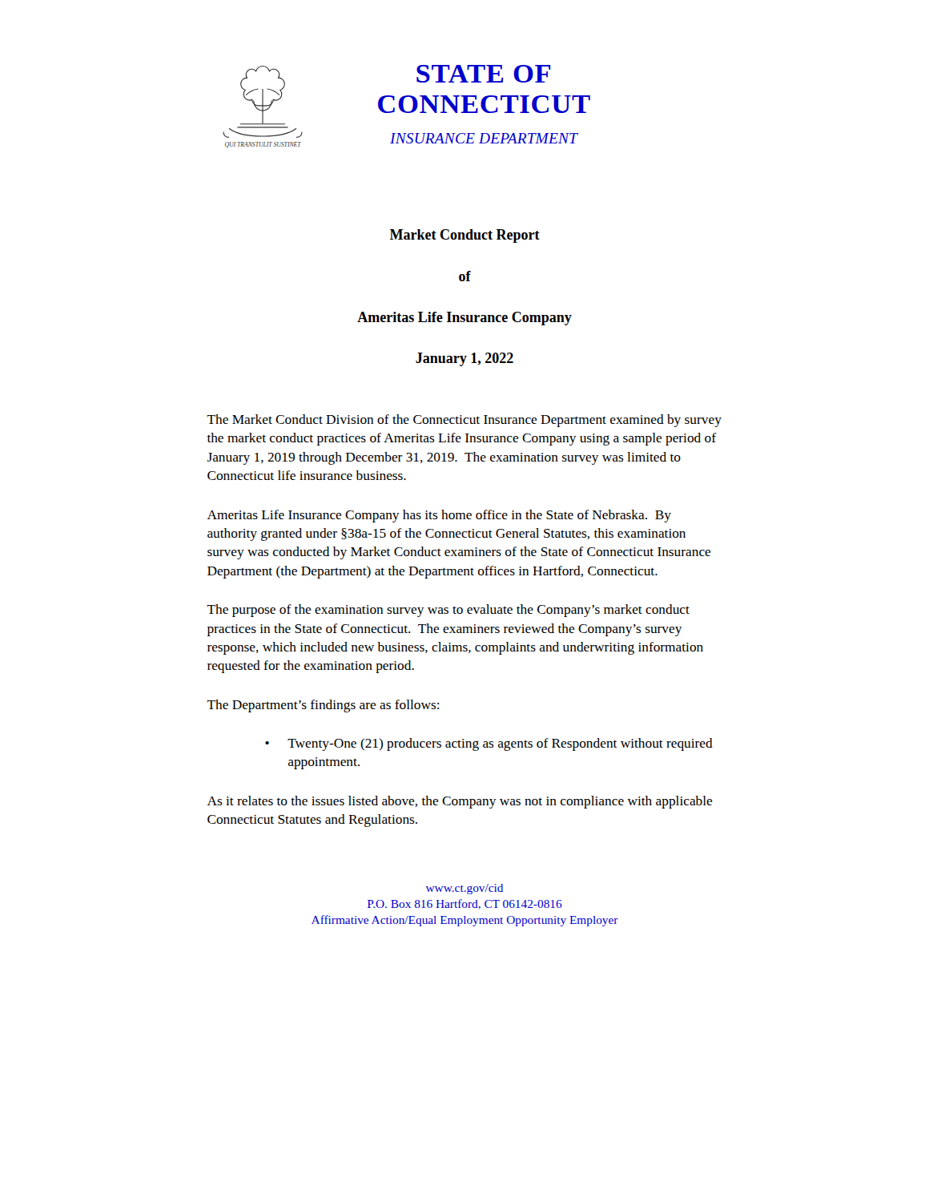STATE OF CONNECTICUT
INSURANCE DEPARTMENT
Market Conduct Report
of
Ameritas Life Insurance Company
January 1, 2022
The Market Conduct Division of the Connecticut Insurance Department examined by survey the market conduct practices of Ameritas Life Insurance Company using a sample period of January 1, 2019 through December 31, 2019. The examination survey was limited to Connecticut life insurance business.
Ameritas Life Insurance Company has its home office in the State of Nebraska. By authority granted under §38a-15 of the Connecticut General Statutes, this examination survey was conducted by Market Conduct examiners of the State of Connecticut Insurance Department (the Department) at the Department offices in Hartford, Connecticut.
The purpose of the examination survey was to evaluate the Company’s market conduct practices in the State of Connecticut. The examiners reviewed the Company’s survey response, which included new business, claims, complaints and underwriting information requested for the examination period.
The Department’s findings are as follows:
Twenty-One (21) producers acting as agents of Respondent without required appointment.
As it relates to the issues listed above, the Company was not in compliance with applicable Connecticut Statutes and Regulations.
www.ct.gov/cid
P.O. Box 816 Hartford, CT 06142-0816
Affirmative Action/Equal Employment Opportunity Employer